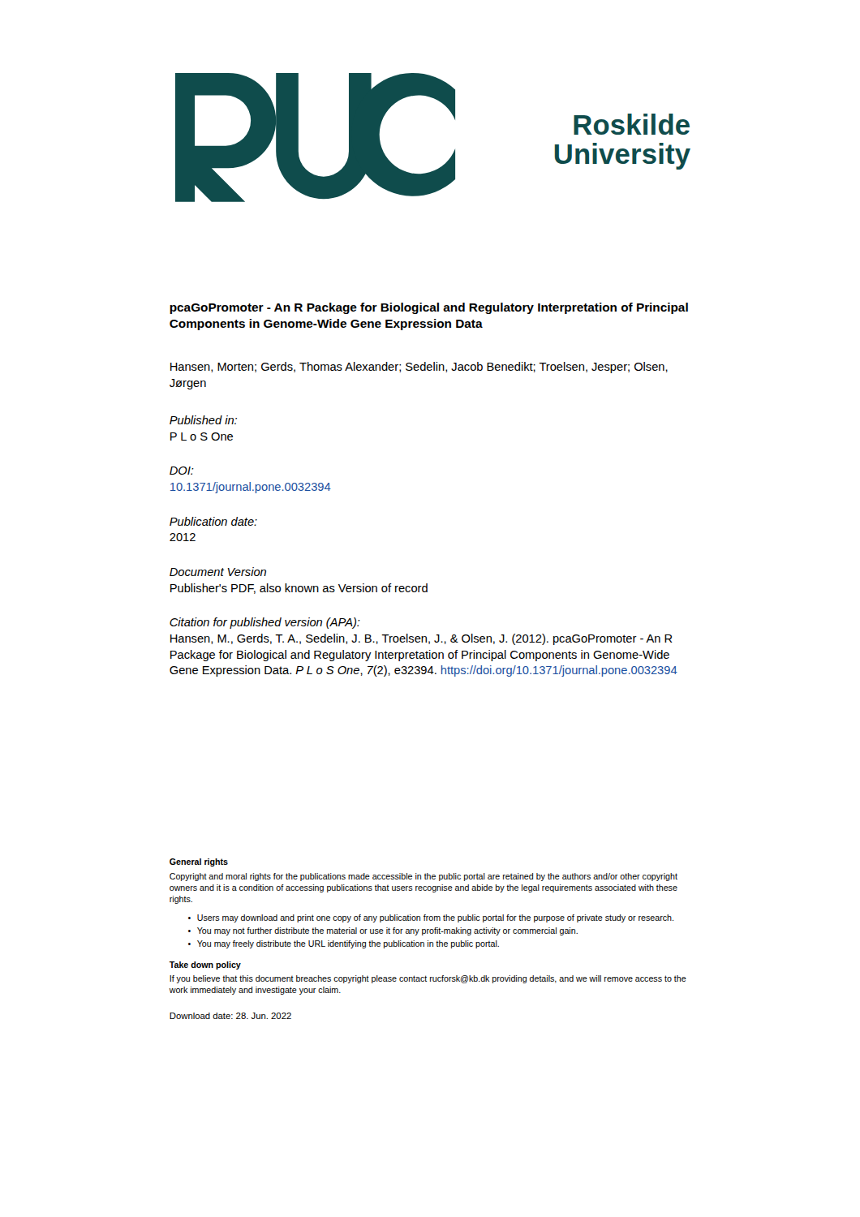Roskilde University
pcaGoPromoter - An R Package for Biological and Regulatory Interpretation of Principal Components in Genome-Wide Gene Expression Data
Hansen, Morten; Gerds, Thomas Alexander; Sedelin, Jacob Benedikt; Troelsen, Jesper; Olsen, Jørgen
Published in:
P L o S One
DOI:
10.1371/journal.pone.0032394
Publication date:
2012
Document Version
Publisher's PDF, also known as Version of record
Citation for published version (APA):
Hansen, M., Gerds, T. A., Sedelin, J. B., Troelsen, J., & Olsen, J. (2012). pcaGoPromoter - An R Package for Biological and Regulatory Interpretation of Principal Components in Genome-Wide Gene Expression Data. P L o S One, 7(2), e32394. https://doi.org/10.1371/journal.pone.0032394
General rights
Copyright and moral rights for the publications made accessible in the public portal are retained by the authors and/or other copyright owners and it is a condition of accessing publications that users recognise and abide by the legal requirements associated with these rights.
Users may download and print one copy of any publication from the public portal for the purpose of private study or research.
You may not further distribute the material or use it for any profit-making activity or commercial gain.
You may freely distribute the URL identifying the publication in the public portal.
Take down policy
If you believe that this document breaches copyright please contact rucforsk@kb.dk providing details, and we will remove access to the work immediately and investigate your claim.
Download date: 28. Jun. 2022